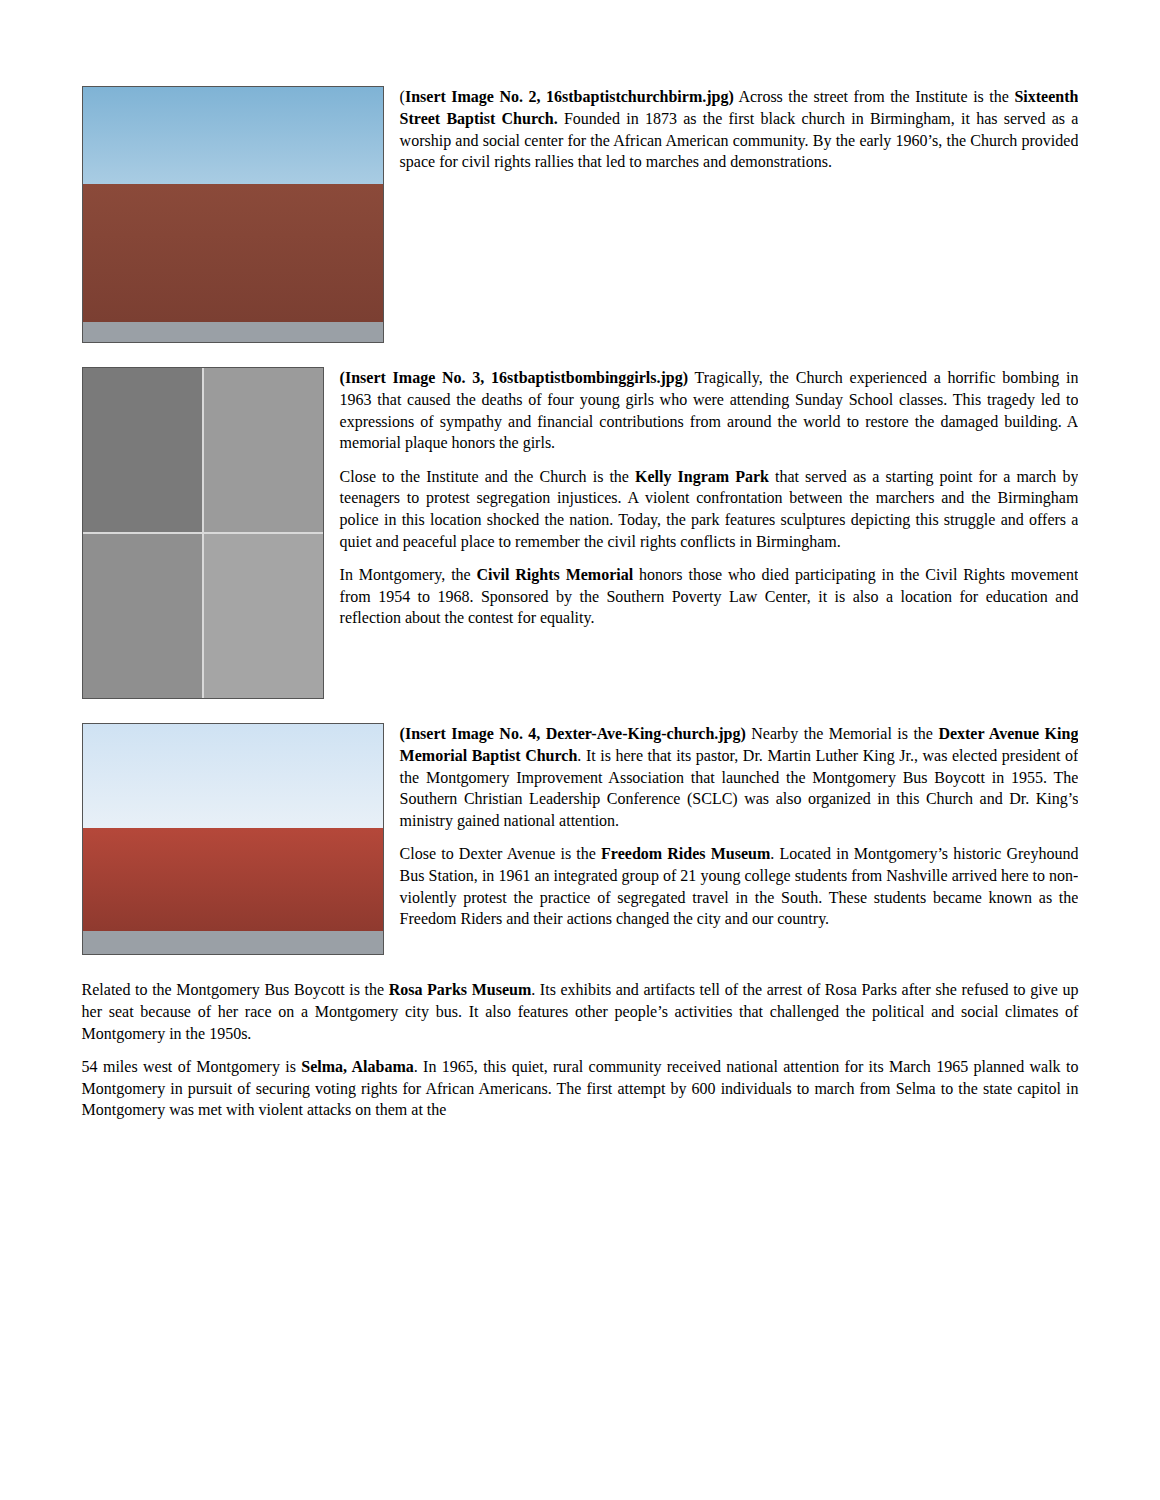(Insert Image No. 2, 16stbaptistchurchbirm.jpg) Across the street from the Institute is the Sixteenth Street Baptist Church. Founded in 1873 as the first black church in Birmingham, it has served as a worship and social center for the African American community. By the early 1960’s, the Church provided space for civil rights rallies that led to marches and demonstrations.
(Insert Image No. 3, 16stbaptistbombinggirls.jpg) Tragically, the Church experienced a horrific bombing in 1963 that caused the deaths of four young girls who were attending Sunday School classes. This tragedy led to expressions of sympathy and financial contributions from around the world to restore the damaged building. A memorial plaque honors the girls.
Close to the Institute and the Church is the Kelly Ingram Park that served as a starting point for a march by teenagers to protest segregation injustices. A violent confrontation between the marchers and the Birmingham police in this location shocked the nation. Today, the park features sculptures depicting this struggle and offers a quiet and peaceful place to remember the civil rights conflicts in Birmingham.
In Montgomery, the Civil Rights Memorial honors those who died participating in the Civil Rights movement from 1954 to 1968. Sponsored by the Southern Poverty Law Center, it is also a location for education and reflection about the contest for equality.
(Insert Image No. 4, Dexter-Ave-King-church.jpg) Nearby the Memorial is the Dexter Avenue King Memorial Baptist Church. It is here that its pastor, Dr. Martin Luther King Jr., was elected president of the Montgomery Improvement Association that launched the Montgomery Bus Boycott in 1955. The Southern Christian Leadership Conference (SCLC) was also organized in this Church and Dr. King’s ministry gained national attention.
Close to Dexter Avenue is the Freedom Rides Museum. Located in Montgomery’s historic Greyhound Bus Station, in 1961 an integrated group of 21 young college students from Nashville arrived here to non-violently protest the practice of segregated travel in the South. These students became known as the Freedom Riders and their actions changed the city and our country.
Related to the Montgomery Bus Boycott is the Rosa Parks Museum. Its exhibits and artifacts tell of the arrest of Rosa Parks after she refused to give up her seat because of her race on a Montgomery city bus. It also features other people’s activities that challenged the political and social climates of Montgomery in the 1950s.
54 miles west of Montgomery is Selma, Alabama. In 1965, this quiet, rural community received national attention for its March 1965 planned walk to Montgomery in pursuit of securing voting rights for African Americans. The first attempt by 600 individuals to march from Selma to the state capitol in Montgomery was met with violent attacks on them at the